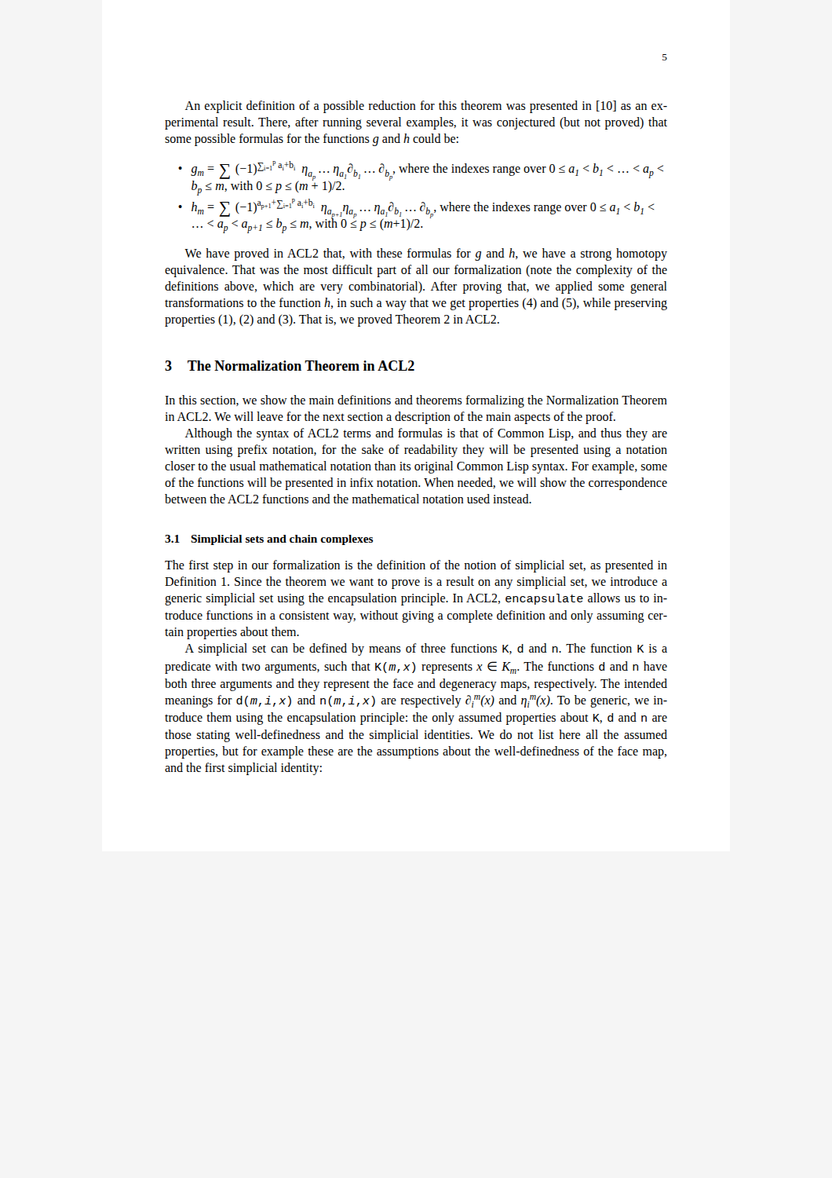5
An explicit definition of a possible reduction for this theorem was presented in [10] as an experimental result. There, after running several examples, it was conjectured (but not proved) that some possible formulas for the functions g and h could be:
gm = ∑ (−1)∑i=1p ai+bi ηap … ηa1∂b1 … ∂bp, where the indexes range over 0 ≤ a1 < b1 < … < ap < bp ≤ m, with 0 ≤ p ≤ (m + 1)/2.
hm = ∑ (−1)ap+1+∑i=1p ai+bi ηap+1ηap … ηa1∂b1 … ∂bp, where the indexes range over 0 ≤ a1 < b1 < … < ap < ap+1 ≤ bp ≤ m, with 0 ≤ p ≤ (m+1)/2.
We have proved in ACL2 that, with these formulas for g and h, we have a strong homotopy equivalence. That was the most difficult part of all our formalization (note the complexity of the definitions above, which are very combinatorial). After proving that, we applied some general transformations to the function h, in such a way that we get properties (4) and (5), while preserving properties (1), (2) and (3). That is, we proved Theorem 2 in ACL2.
3 The Normalization Theorem in ACL2
In this section, we show the main definitions and theorems formalizing the Normalization Theorem in ACL2. We will leave for the next section a description of the main aspects of the proof.
Although the syntax of ACL2 terms and formulas is that of Common Lisp, and thus they are written using prefix notation, for the sake of readability they will be presented using a notation closer to the usual mathematical notation than its original Common Lisp syntax. For example, some of the functions will be presented in infix notation. When needed, we will show the correspondence between the ACL2 functions and the mathematical notation used instead.
3.1 Simplicial sets and chain complexes
The first step in our formalization is the definition of the notion of simplicial set, as presented in Definition 1. Since the theorem we want to prove is a result on any simplicial set, we introduce a generic simplicial set using the encapsulation principle. In ACL2, encapsulate allows us to introduce functions in a consistent way, without giving a complete definition and only assuming certain properties about them.
A simplicial set can be defined by means of three functions K, d and n. The function K is a predicate with two arguments, such that K(m,x) represents x ∈ Km. The functions d and n have both three arguments and they represent the face and degeneracy maps, respectively. The intended meanings for d(m,i,x) and n(m,i,x) are respectively ∂im(x) and ηim(x). To be generic, we introduce them using the encapsulation principle: the only assumed properties about K, d and n are those stating well-definedness and the simplicial identities. We do not list here all the assumed properties, but for example these are the assumptions about the well-definedness of the face map, and the first simplicial identity: